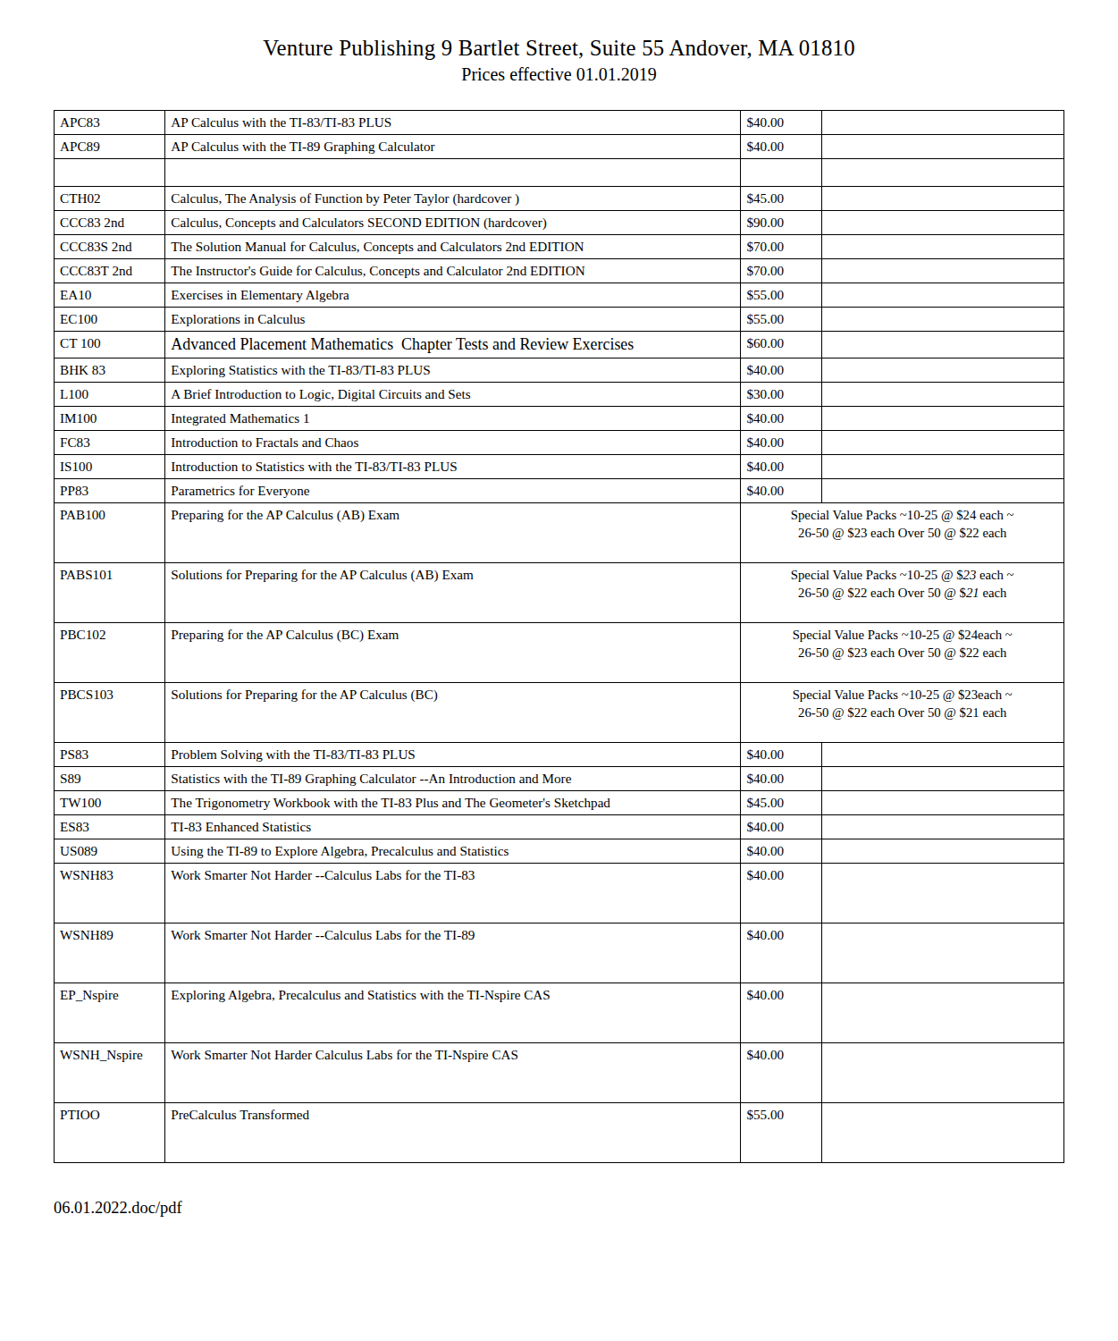Venture Publishing 9 Bartlet Street, Suite 55 Andover, MA 01810
Prices effective 01.01.2019
| APC83 | AP Calculus with the TI-83/TI-83 PLUS | $40.00 | |
| APC89 | AP Calculus with the TI-89 Graphing Calculator | $40.00 | |
| CTH02 | Calculus, The Analysis of Function by Peter Taylor (hardcover ) | $45.00 | |
| CCC83 2nd | Calculus, Concepts and Calculators SECOND EDITION (hardcover) | $90.00 | |
| CCC83S 2nd | The Solution Manual for Calculus, Concepts and Calculators 2nd EDITION | $70.00 | |
| CCC83T 2nd | The Instructor's Guide for Calculus, Concepts and Calculator 2nd EDITION | $70.00 | |
| EA10 | Exercises in Elementary Algebra | $55.00 | |
| EC100 | Explorations in Calculus | $55.00 | |
| CT 100 | Advanced Placement Mathematics Chapter Tests and Review Exercises | $60.00 | |
| BHK 83 | Exploring Statistics with the TI-83/TI-83 PLUS | $40.00 | |
| L100 | A Brief Introduction to Logic, Digital Circuits and Sets | $30.00 | |
| IM100 | Integrated Mathematics 1 | $40.00 | |
| FC83 | Introduction to Fractals and Chaos | $40.00 | |
| IS100 | Introduction to Statistics with the TI-83/TI-83 PLUS | $40.00 | |
| PP83 | Parametrics for Everyone | $40.00 | |
| PAB100 | Preparing for the AP Calculus (AB) Exam | Special Value Packs ~10-25 @ $24 each ~ 26-50 @ $23 each Over 50 @ $22 each |
| PABS101 | Solutions for Preparing for the AP Calculus (AB) Exam | Special Value Packs ~10-25 @ $ 23 each ~ 26-50 @ $22 each Over 50 @ $ 21 each |
| PBC102 | Preparing for the AP Calculus (BC) Exam | Special Value Packs ~10-25 @ $24each ~ 26-50 @ $23 each Over 50 @ $22 each |
| PBCS103 | Solutions for Preparing for the AP Calculus (BC) | Special Value Packs ~10-25 @ $23each ~ 26-50 @ $22 each Over 50 @ $21 each |
| PS83 | Problem Solving with the TI-83/TI-83 PLUS | $40.00 | |
| S89 | Statistics with the TI-89 Graphing Calculator --An Introduction and More | $40.00 | |
| TW100 | The Trigonometry Workbook with the TI-83 Plus and The Geometer's Sketchpad | $45.00 | |
| ES83 | TI-83 Enhanced Statistics | $40.00 | |
| US089 | Using the TI-89 to Explore Algebra, Precalculus and Statistics | $40.00 | |
| WSNH83 | Work Smarter Not Harder --Calculus Labs for the TI-83 | $40.00 | |
| WSNH89 | Work Smarter Not Harder --Calculus Labs for the TI-89 | $40.00 | |
| EP_Nspire | Exploring Algebra, Precalculus and Statistics with the TI-Nspire CAS | $40.00 | |
| WSNH_Nspire | Work Smarter Not Harder Calculus Labs for the TI-Nspire CAS | $40.00 | |
| PTIOO | PreCalculus Transformed | $55.00 | |
06.01.2022.doc/pdf